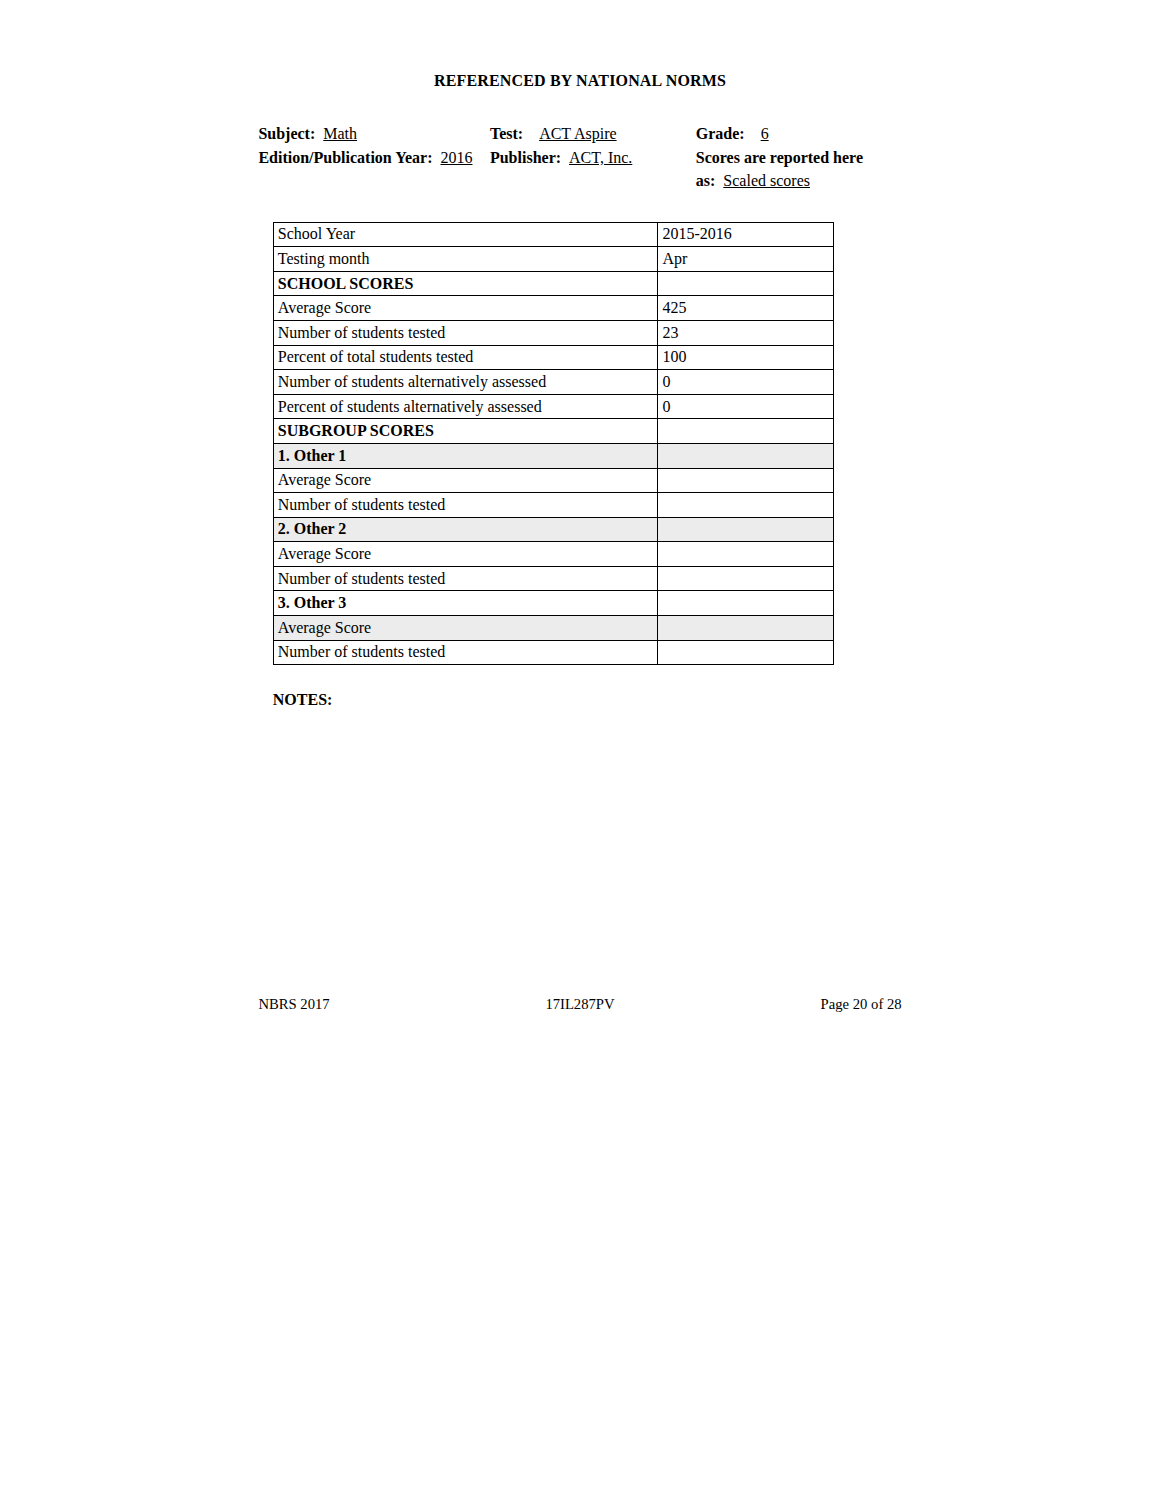REFERENCED BY NATIONAL NORMS
| Subject: Math | Test: ACT Aspire | Grade: 6 |
| Edition/Publication Year: 2016 | Publisher: ACT, Inc. | Scores are reported here |
| | | as: Scaled scores |
| School Year | 2015-2016 |
| Testing month | Apr |
| SCHOOL SCORES | |
| Average Score | 425 |
| Number of students tested | 23 |
| Percent of total students tested | 100 |
| Number of students alternatively assessed | 0 |
| Percent of students alternatively assessed | 0 |
| SUBGROUP SCORES | |
| 1. Other 1 | |
| Average Score | |
| Number of students tested | |
| 2. Other 2 | |
| Average Score | |
| Number of students tested | |
| 3. Other 3 | |
| Average Score | |
| Number of students tested | |
NOTES:
| NBRS 2017 | 17IL287PV | Page 20 of 28 |